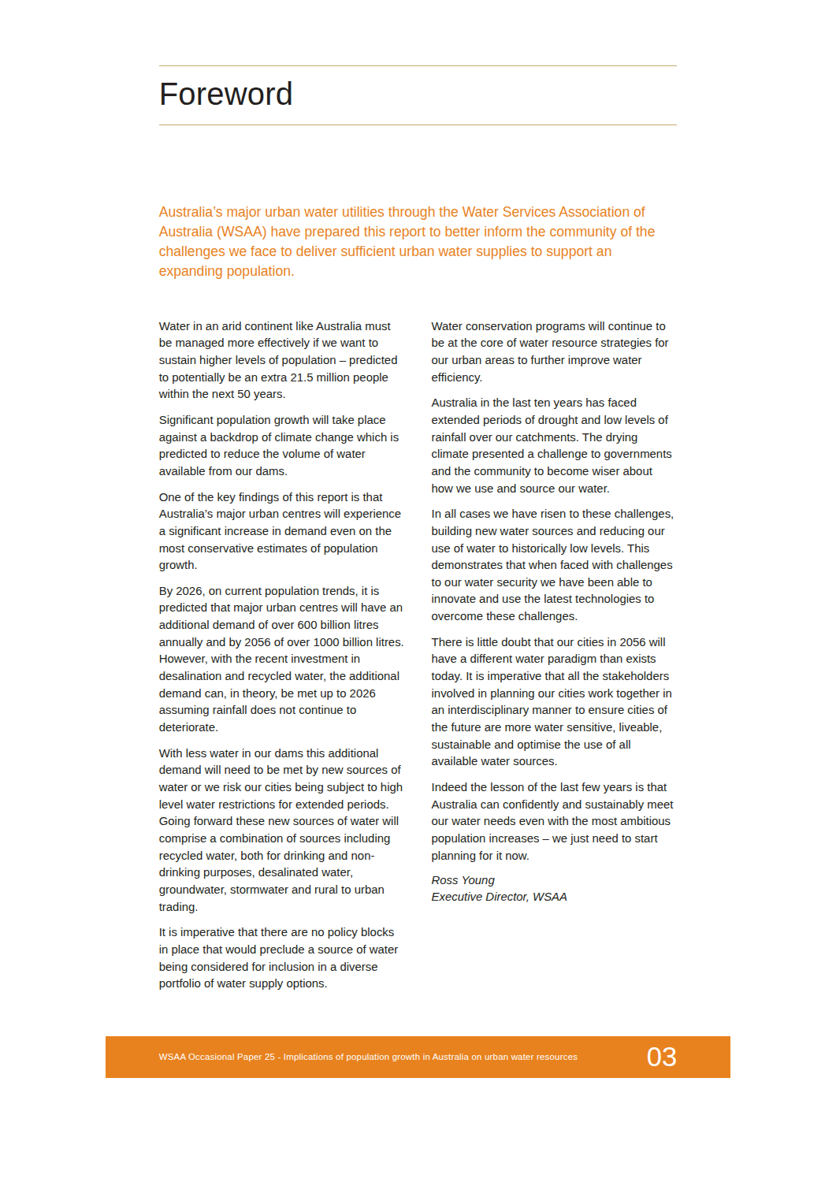Foreword
Australia’s major urban water utilities through the Water Services Association of Australia (WSAA) have prepared this report to better inform the community of the challenges we face to deliver sufficient urban water supplies to support an expanding population.
Water in an arid continent like Australia must be managed more effectively if we want to sustain higher levels of population – predicted to potentially be an extra 21.5 million people within the next 50 years.
Significant population growth will take place against a backdrop of climate change which is predicted to reduce the volume of water available from our dams.
One of the key findings of this report is that Australia’s major urban centres will experience a significant increase in demand even on the most conservative estimates of population growth.
By 2026, on current population trends, it is predicted that major urban centres will have an additional demand of over 600 billion litres annually and by 2056 of over 1000 billion litres. However, with the recent investment in desalination and recycled water, the additional demand can, in theory, be met up to 2026 assuming rainfall does not continue to deteriorate.
With less water in our dams this additional demand will need to be met by new sources of water or we risk our cities being subject to high level water restrictions for extended periods. Going forward these new sources of water will comprise a combination of sources including recycled water, both for drinking and non-drinking purposes, desalinated water, groundwater, stormwater and rural to urban trading.
It is imperative that there are no policy blocks in place that would preclude a source of water being considered for inclusion in a diverse portfolio of water supply options.
Water conservation programs will continue to be at the core of water resource strategies for our urban areas to further improve water efficiency.
Australia in the last ten years has faced extended periods of drought and low levels of rainfall over our catchments. The drying climate presented a challenge to governments and the community to become wiser about how we use and source our water.
In all cases we have risen to these challenges, building new water sources and reducing our use of water to historically low levels. This demonstrates that when faced with challenges to our water security we have been able to innovate and use the latest technologies to overcome these challenges.
There is little doubt that our cities in 2056 will have a different water paradigm than exists today. It is imperative that all the stakeholders involved in planning our cities work together in an interdisciplinary manner to ensure cities of the future are more water sensitive, liveable, sustainable and optimise the use of all available water sources.
Indeed the lesson of the last few years is that Australia can confidently and sustainably meet our water needs even with the most ambitious population increases – we just need to start planning for it now.
Ross Young
Executive Director, WSAA
WSAA Occasional Paper 25 - Implications of population growth in Australia on urban water resources 03